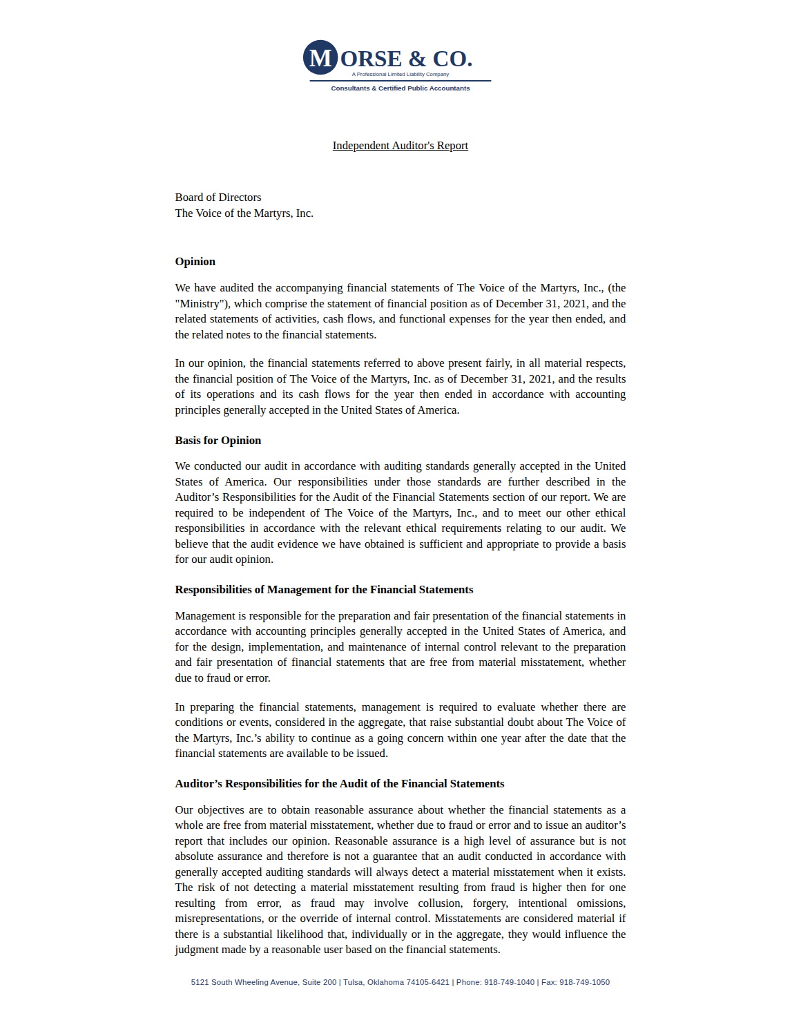Independent Auditor's Report
Board of Directors
The Voice of the Martyrs, Inc.
Opinion
We have audited the accompanying financial statements of The Voice of the Martyrs, Inc., (the "Ministry"), which comprise the statement of financial position as of December 31, 2021, and the related statements of activities, cash flows, and functional expenses for the year then ended, and the related notes to the financial statements.
In our opinion, the financial statements referred to above present fairly, in all material respects, the financial position of The Voice of the Martyrs, Inc. as of December 31, 2021, and the results of its operations and its cash flows for the year then ended in accordance with accounting principles generally accepted in the United States of America.
Basis for Opinion
We conducted our audit in accordance with auditing standards generally accepted in the United States of America. Our responsibilities under those standards are further described in the Auditor’s Responsibilities for the Audit of the Financial Statements section of our report. We are required to be independent of The Voice of the Martyrs, Inc., and to meet our other ethical responsibilities in accordance with the relevant ethical requirements relating to our audit. We believe that the audit evidence we have obtained is sufficient and appropriate to provide a basis for our audit opinion.
Responsibilities of Management for the Financial Statements
Management is responsible for the preparation and fair presentation of the financial statements in accordance with accounting principles generally accepted in the United States of America, and for the design, implementation, and maintenance of internal control relevant to the preparation and fair presentation of financial statements that are free from material misstatement, whether due to fraud or error.
In preparing the financial statements, management is required to evaluate whether there are conditions or events, considered in the aggregate, that raise substantial doubt about The Voice of the Martyrs, Inc.’s ability to continue as a going concern within one year after the date that the financial statements are available to be issued.
Auditor’s Responsibilities for the Audit of the Financial Statements
Our objectives are to obtain reasonable assurance about whether the financial statements as a whole are free from material misstatement, whether due to fraud or error and to issue an auditor’s report that includes our opinion. Reasonable assurance is a high level of assurance but is not absolute assurance and therefore is not a guarantee that an audit conducted in accordance with generally accepted auditing standards will always detect a material misstatement when it exists. The risk of not detecting a material misstatement resulting from fraud is higher then for one resulting from error, as fraud may involve collusion, forgery, intentional omissions, misrepresentations, or the override of internal control. Misstatements are considered material if there is a substantial likelihood that, individually or in the aggregate, they would influence the judgment made by a reasonable user based on the financial statements.
5121 South Wheeling Avenue, Suite 200 | Tulsa, Oklahoma 74105-6421 | Phone: 918-749-1040 | Fax: 918-749-1050